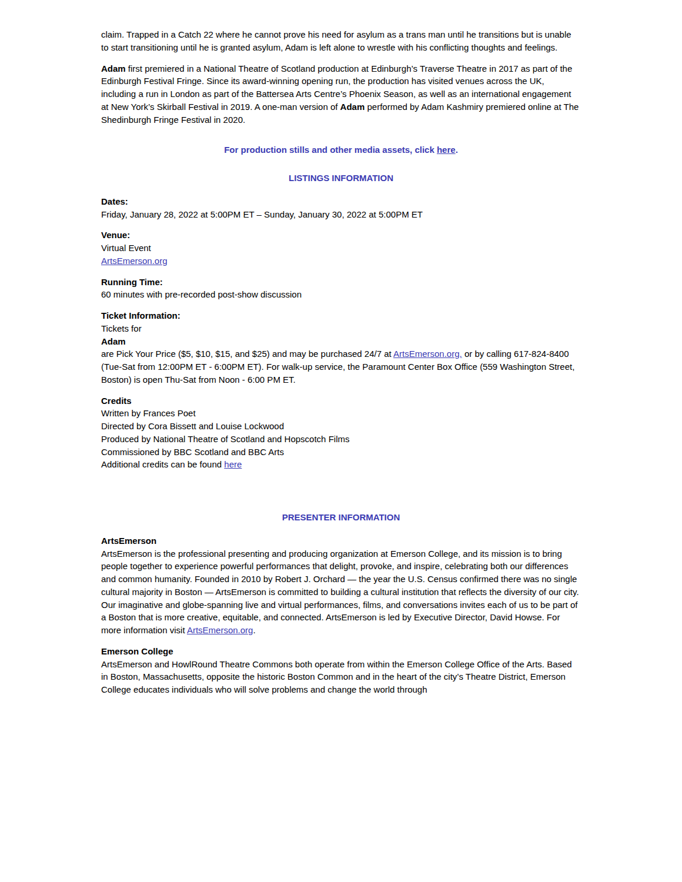claim. Trapped in a Catch 22 where he cannot prove his need for asylum as a trans man until he transitions but is unable to start transitioning until he is granted asylum, Adam is left alone to wrestle with his conflicting thoughts and feelings.
Adam first premiered in a National Theatre of Scotland production at Edinburgh’s Traverse Theatre in 2017 as part of the Edinburgh Festival Fringe. Since its award-winning opening run, the production has visited venues across the UK, including a run in London as part of the Battersea Arts Centre’s Phoenix Season, as well as an international engagement at New York’s Skirball Festival in 2019. A one-man version of Adam performed by Adam Kashmiry premiered online at The Shedinburgh Fringe Festival in 2020.
For production stills and other media assets, click here.
LISTINGS INFORMATION
Dates: Friday, January 28, 2022 at 5:00PM ET – Sunday, January 30, 2022 at 5:00PM ET
Venue: Virtual Event
ArtsEmerson.org
Running Time: 60 minutes with pre-recorded post-show discussion
Ticket Information: Tickets for Adam are Pick Your Price ($5, $10, $15, and $25) and may be purchased 24/7 at ArtsEmerson.org, or by calling 617-824-8400 (Tue-Sat from 12:00PM ET - 6:00PM ET). For walk-up service, the Paramount Center Box Office (559 Washington Street, Boston) is open Thu-Sat from Noon - 6:00 PM ET.
Credits
Written by Frances Poet
Directed by Cora Bissett and Louise Lockwood
Produced by National Theatre of Scotland and Hopscotch Films
Commissioned by BBC Scotland and BBC Arts
Additional credits can be found here
PRESENTER INFORMATION
ArtsEmerson ArtsEmerson is the professional presenting and producing organization at Emerson College, and its mission is to bring people together to experience powerful performances that delight, provoke, and inspire, celebrating both our differences and common humanity. Founded in 2010 by Robert J. Orchard — the year the U.S. Census confirmed there was no single cultural majority in Boston — ArtsEmerson is committed to building a cultural institution that reflects the diversity of our city. Our imaginative and globe-spanning live and virtual performances, films, and conversations invites each of us to be part of a Boston that is more creative, equitable, and connected. ArtsEmerson is led by Executive Director, David Howse. For more information visit ArtsEmerson.org.
Emerson College ArtsEmerson and HowlRound Theatre Commons both operate from within the Emerson College Office of the Arts. Based in Boston, Massachusetts, opposite the historic Boston Common and in the heart of the city’s Theatre District, Emerson College educates individuals who will solve problems and change the world through